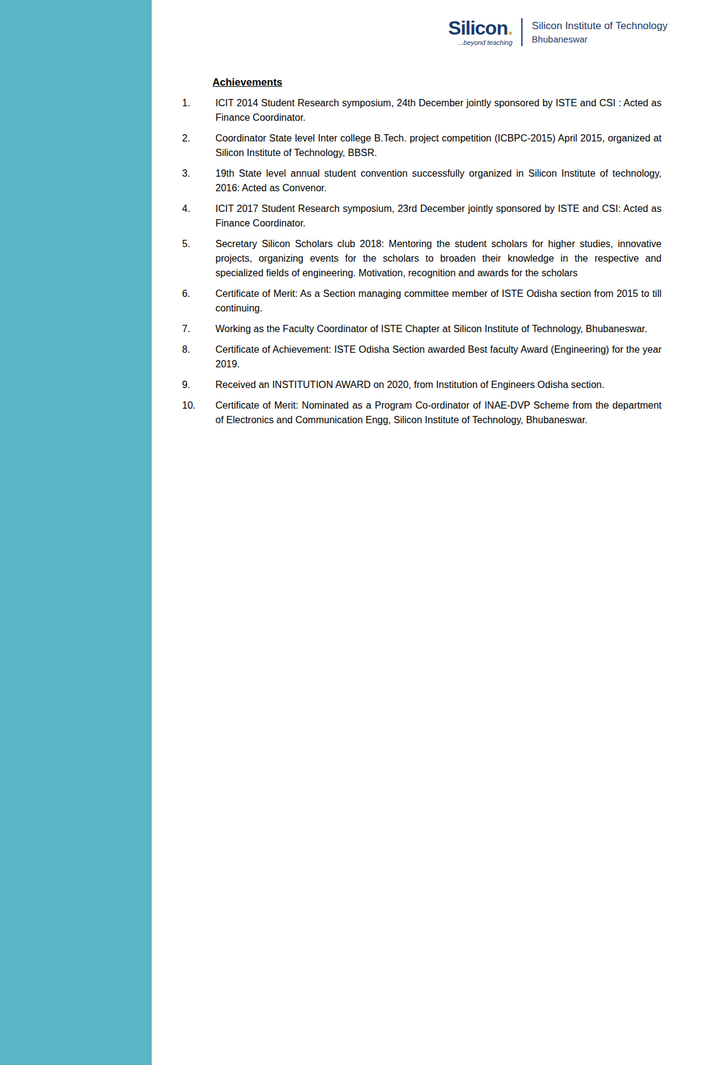Silicon.
...beyond teaching
Silicon Institute of Technology
Bhubaneswar
Achievements
ICIT 2014 Student Research symposium, 24th December jointly sponsored by ISTE and CSI : Acted as Finance Coordinator.
Coordinator State level Inter college B.Tech. project competition (ICBPC-2015) April 2015, organized at Silicon Institute of Technology, BBSR.
19th State level annual student convention successfully organized in Silicon Institute of technology, 2016: Acted as Convenor.
ICIT 2017 Student Research symposium, 23rd December jointly sponsored by ISTE and CSI: Acted as Finance Coordinator.
Secretary Silicon Scholars club 2018: Mentoring the student scholars for higher studies, innovative projects, organizing events for the scholars to broaden their knowledge in the respective and specialized fields of engineering. Motivation, recognition and awards for the scholars
Certificate of Merit: As a Section managing committee member of ISTE Odisha section from 2015 to till continuing.
Working as the Faculty Coordinator of ISTE Chapter at Silicon Institute of Technology, Bhubaneswar.
Certificate of Achievement: ISTE Odisha Section awarded Best faculty Award (Engineering) for the year 2019.
Received an INSTITUTION AWARD on 2020, from Institution of Engineers Odisha section.
Certificate of Merit: Nominated as a Program Co-ordinator of INAE-DVP Scheme from the department of Electronics and Communication Engg, Silicon Institute of Technology, Bhubaneswar.